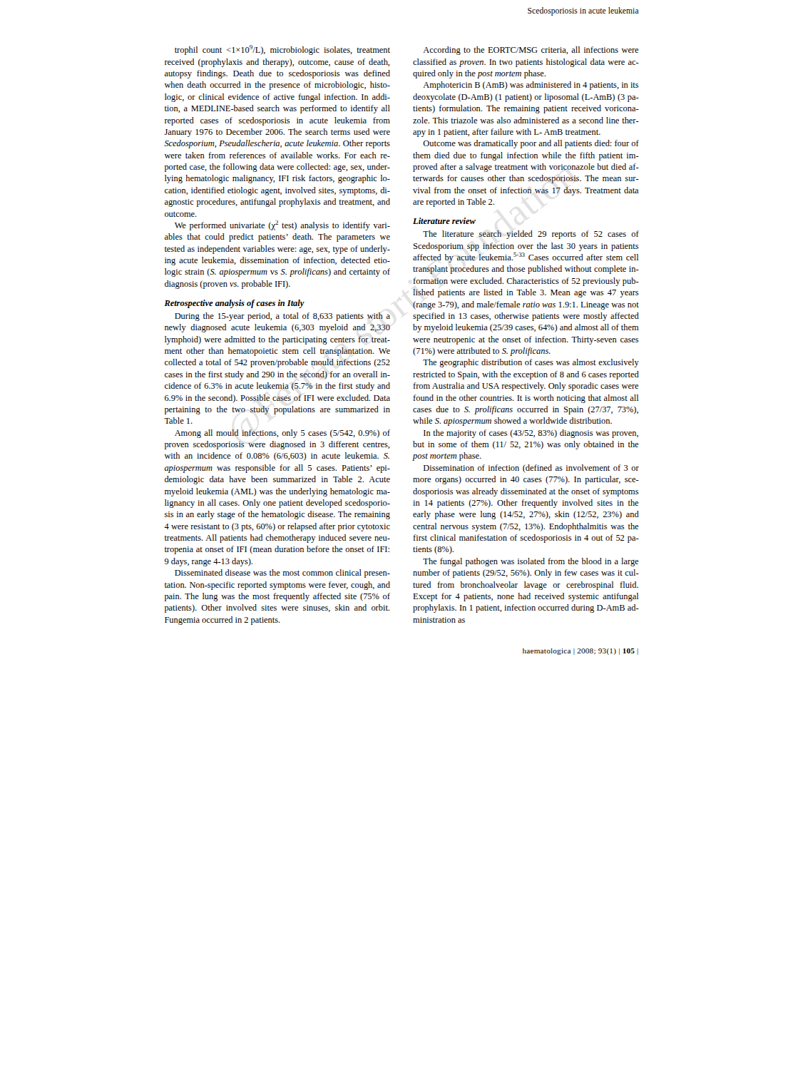Scedosporiosis in acute leukemia
@Ferrata storti Foundation
trophil count <1×109/L), microbiologic isolates, treatment received (prophylaxis and therapy), outcome, cause of death, autopsy findings. Death due to scedosporiosis was defined when death occurred in the presence of microbiologic, histologic, or clinical evidence of active fungal infection. In addition, a MEDLINE-based search was performed to identify all reported cases of scedosporiosis in acute leukemia from January 1976 to December 2006. The search terms used were Scedosporium, Pseudallescheria, acute leukemia. Other reports were taken from references of available works. For each reported case, the following data were collected: age, sex, underlying hematologic malignancy, IFI risk factors, geographic location, identified etiologic agent, involved sites, symptoms, diagnostic procedures, antifungal prophylaxis and treatment, and outcome.
We performed univariate (χ2 test) analysis to identify variables that could predict patients’ death. The parameters we tested as independent variables were: age, sex, type of underlying acute leukemia, dissemination of infection, detected etiologic strain (S. apiospermum vs S. prolificans) and certainty of diagnosis (proven vs. probable IFI).
Retrospective analysis of cases in Italy
During the 15-year period, a total of 8,633 patients with a newly diagnosed acute leukemia (6,303 myeloid and 2,330 lymphoid) were admitted to the participating centers for treatment other than hematopoietic stem cell transplantation. We collected a total of 542 proven/probable mould infections (252 cases in the first study and 290 in the second) for an overall incidence of 6.3% in acute leukemia (5.7% in the first study and 6.9% in the second). Possible cases of IFI were excluded. Data pertaining to the two study populations are summarized in Table 1.
Among all mould infections, only 5 cases (5/542, 0.9%) of proven scedosporiosis were diagnosed in 3 different centres, with an incidence of 0.08% (6/6,603) in acute leukemia. S. apiospermum was responsible for all 5 cases. Patients’ epidemiologic data have been summarized in Table 2. Acute myeloid leukemia (AML) was the underlying hematologic malignancy in all cases. Only one patient developed scedosporiosis in an early stage of the hematologic disease. The remaining 4 were resistant to (3 pts, 60%) or relapsed after prior cytotoxic treatments. All patients had chemotherapy induced severe neutropenia at onset of IFI (mean duration before the onset of IFI: 9 days, range 4-13 days).
Disseminated disease was the most common clinical presentation. Non-specific reported symptoms were fever, cough, and pain. The lung was the most frequently affected site (75% of patients). Other involved sites were sinuses, skin and orbit. Fungemia occurred in 2 patients.
According to the EORTC/MSG criteria, all infections were classified as proven. In two patients histological data were acquired only in the post mortem phase.
Amphotericin B (AmB) was administered in 4 patients, in its deoxycolate (D-AmB) (1 patient) or liposomal (L-AmB) (3 patients) formulation. The remaining patient received voriconazole. This triazole was also administered as a second line therapy in 1 patient, after failure with L- AmB treatment.
Outcome was dramatically poor and all patients died: four of them died due to fungal infection while the fifth patient improved after a salvage treatment with voriconazole but died afterwards for causes other than scedosporiosis. The mean survival from the onset of infection was 17 days. Treatment data are reported in Table 2.
Literature review
The literature search yielded 29 reports of 52 cases of Scedosporium spp infection over the last 30 years in patients affected by acute leukemia.5-33 Cases occurred after stem cell transplant procedures and those published without complete information were excluded. Characteristics of 52 previously published patients are listed in Table 3. Mean age was 47 years (range 3-79), and male/female ratio was 1.9:1. Lineage was not specified in 13 cases, otherwise patients were mostly affected by myeloid leukemia (25/39 cases, 64%) and almost all of them were neutropenic at the onset of infection. Thirty-seven cases (71%) were attributed to S. prolificans.
The geographic distribution of cases was almost exclusively restricted to Spain, with the exception of 8 and 6 cases reported from Australia and USA respectively. Only sporadic cases were found in the other countries. It is worth noticing that almost all cases due to S. prolificans occurred in Spain (27/37, 73%), while S. apiospermum showed a worldwide distribution.
In the majority of cases (43/52, 83%) diagnosis was proven, but in some of them (11/ 52, 21%) was only obtained in the post mortem phase.
Dissemination of infection (defined as involvement of 3 or more organs) occurred in 40 cases (77%). In particular, scedosporiosis was already disseminated at the onset of symptoms in 14 patients (27%). Other frequently involved sites in the early phase were lung (14/52, 27%), skin (12/52, 23%) and central nervous system (7/52, 13%). Endophthalmitis was the first clinical manifestation of scedosporiosis in 4 out of 52 patients (8%).
The fungal pathogen was isolated from the blood in a large number of patients (29/52, 56%). Only in few cases was it cultured from bronchoalveolar lavage or cerebrospinal fluid. Except for 4 patients, none had received systemic antifungal prophylaxis. In 1 patient, infection occurred during D-AmB administration as
haematologica | 2008; 93(1) | 105 |